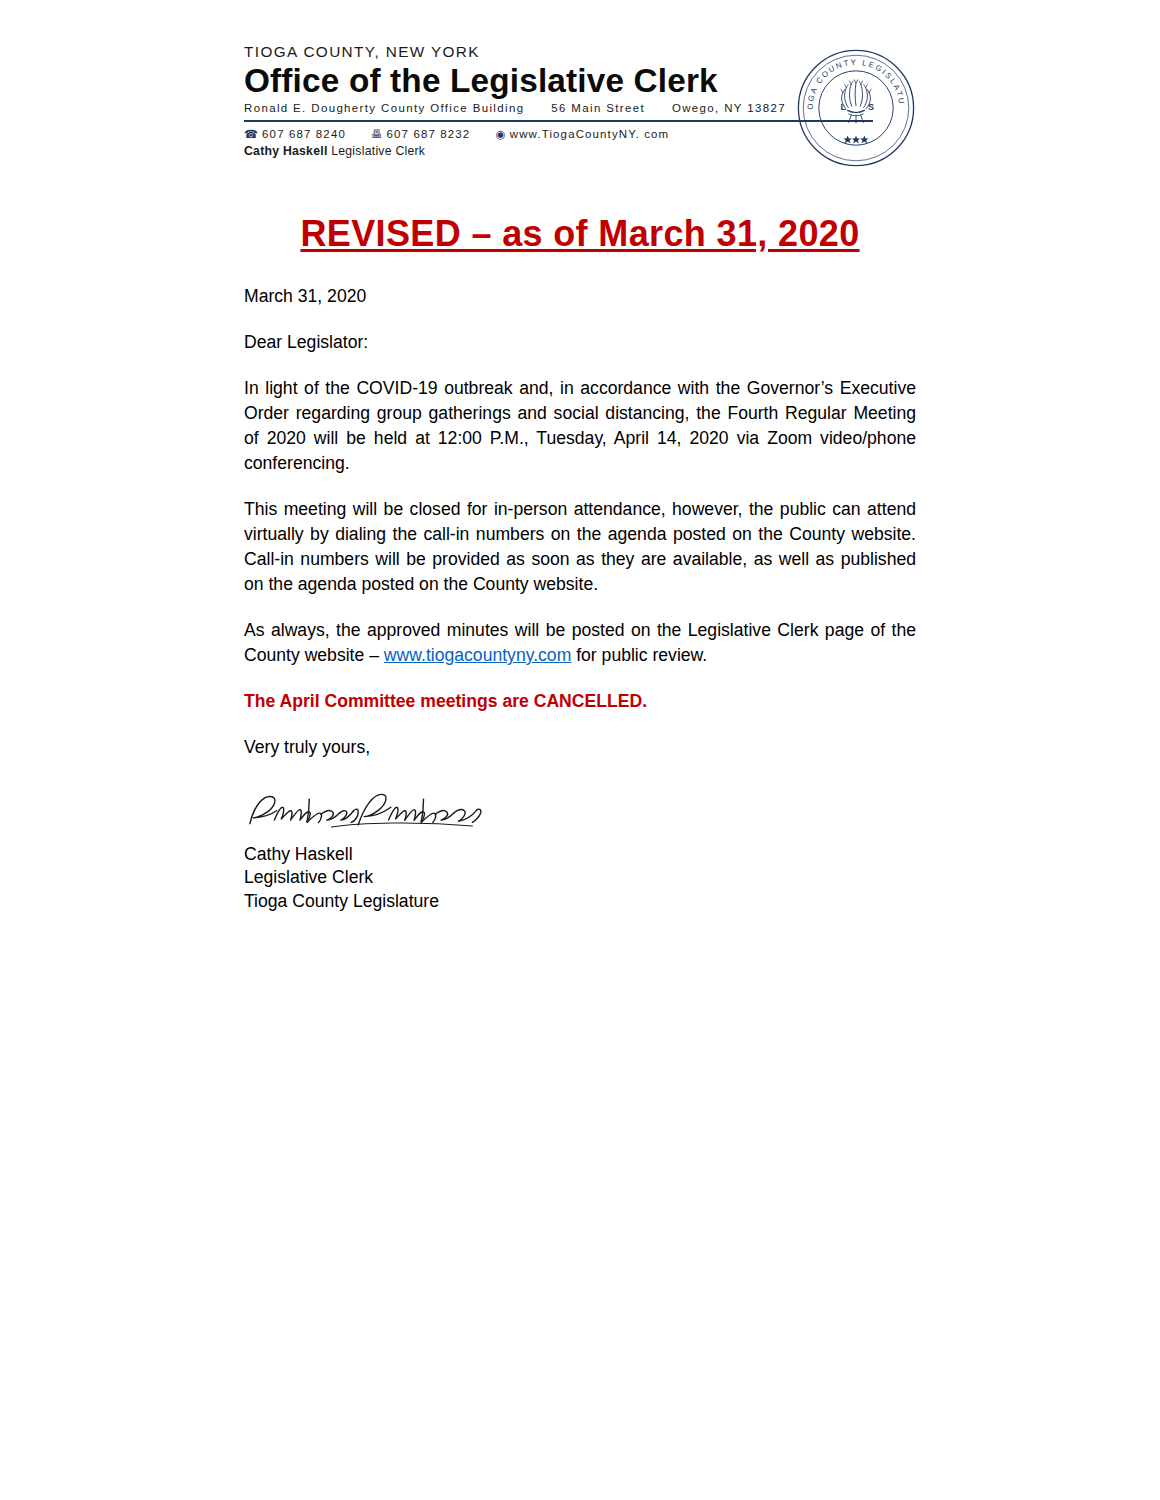TIOGA COUNTY, NEW YORK
Office of the Legislative Clerk
Ronald E. Dougherty County Office Building 56 Main Street Owego, NY 13827
☎607 687 8240 🖶607 687 8232 ◉www.TiogaCountyNY. com
Cathy Haskell Legislative Clerk
TIOGA COUNTY LEGISLATURE L S
REVISED – as of March 31, 2020
March 31, 2020
Dear Legislator:
In light of the COVID-19 outbreak and, in accordance with the Governor’s Executive Order regarding group gatherings and social distancing, the Fourth Regular Meeting of 2020 will be held at 12:00 P.M., Tuesday, April 14, 2020 via Zoom video/phone conferencing.
This meeting will be closed for in-person attendance, however, the public can attend virtually by dialing the call-in numbers on the agenda posted on the County website. Call-in numbers will be provided as soon as they are available, as well as published on the agenda posted on the County website.
As always, the approved minutes will be posted on the Legislative Clerk page of the County website – www.tiogacountyny.com for public review.
The April Committee meetings are CANCELLED.
Very truly yours,
Cathy Haskell
Legislative Clerk
Tioga County Legislature